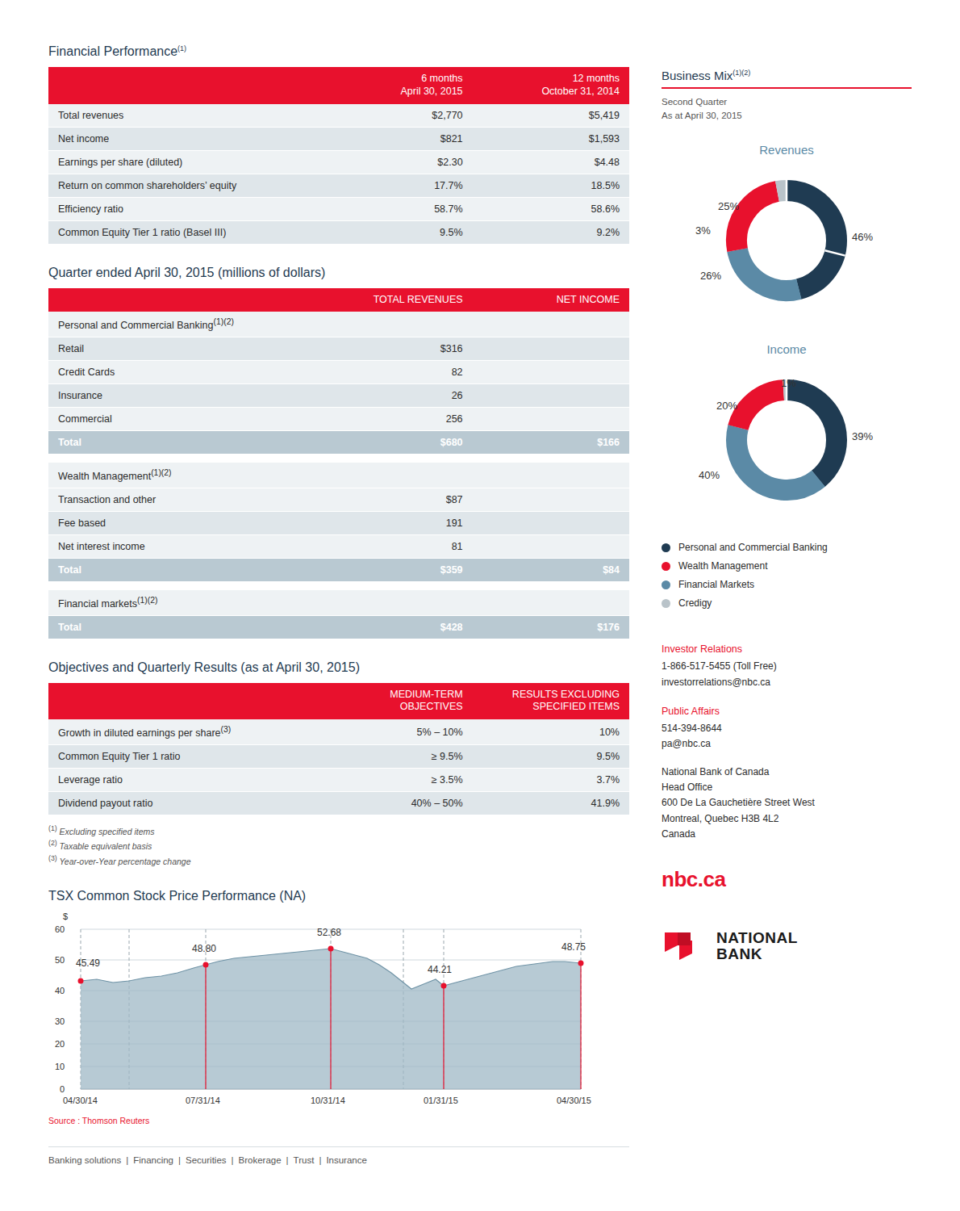Financial Performance(1)
| | 6 months April 30, 2015 | 12 months October 31, 2014 |
| --- | --- | --- |
| Total revenues | $2,770 | $5,419 |
| Net income | $821 | $1,593 |
| Earnings per share (diluted) | $2.30 | $4.48 |
| Return on common shareholders’ equity | 17.7% | 18.5% |
| Efficiency ratio | 58.7% | 58.6% |
| Common Equity Tier 1 ratio (Basel III) | 9.5% | 9.2% |
Quarter ended April 30, 2015 (millions of dollars)
| | TOTAL REVENUES | NET INCOME |
| --- | --- | --- |
| Personal and Commercial Banking (1)(2) | | |
| Retail | $316 | |
| Credit Cards | 82 | |
| Insurance | 26 | |
| Commercial | 256 | |
| Total | $680 | $166 |
| Wealth Management (1)(2) | | |
| Transaction and other | $87 | |
| Fee based | 191 | |
| Net interest income | 81 | |
| Total | $359 | $84 |
| Financial markets (1)(2) | | |
| Total | $428 | $176 |
Objectives and Quarterly Results (as at April 30, 2015)
| | MEDIUM-TERM OBJECTIVES | RESULTS EXCLUDING SPECIFIED ITEMS |
| --- | --- | --- |
| Growth in diluted earnings per share (3) | 5% – 10% | 10% |
| Common Equity Tier 1 ratio | ≥ 9.5% | 9.5% |
| Leverage ratio | ≥ 3.5% | 3.7% |
| Dividend payout ratio | 40% – 50% | 41.9% |
(1) Excluding specified items
(2) Taxable equivalent basis
(3) Year-over-Year percentage change
TSX Common Stock Price Performance (NA)
$ 60 50 40 30 20 10 0 45.49 48.80 52.68 44.21 48.75 04/30/14 07/31/14 10/31/14 01/31/15 04/30/15
Source : Thomson Reuters
Banking solutions|Financing|Securities|Brokerage|Trust|Insurance
Business Mix(1)(2)
Second Quarter
As at April 30, 2015
Revenues
46% 26% 25% 3%
Income
39% 40% 20% 1%
Personal and Commercial Banking
Wealth Management
Financial Markets
Credigy
Investor Relations
1-866-517-5455 (Toll Free)
investorrelations@nbc.ca
Public Affairs
514-394-8644
pa@nbc.ca
National Bank of Canada
Head Office
600 De La Gauchetière Street West
Montreal, Quebec H3B 4L2
Canada
nbc.ca
NATIONAL
BANK